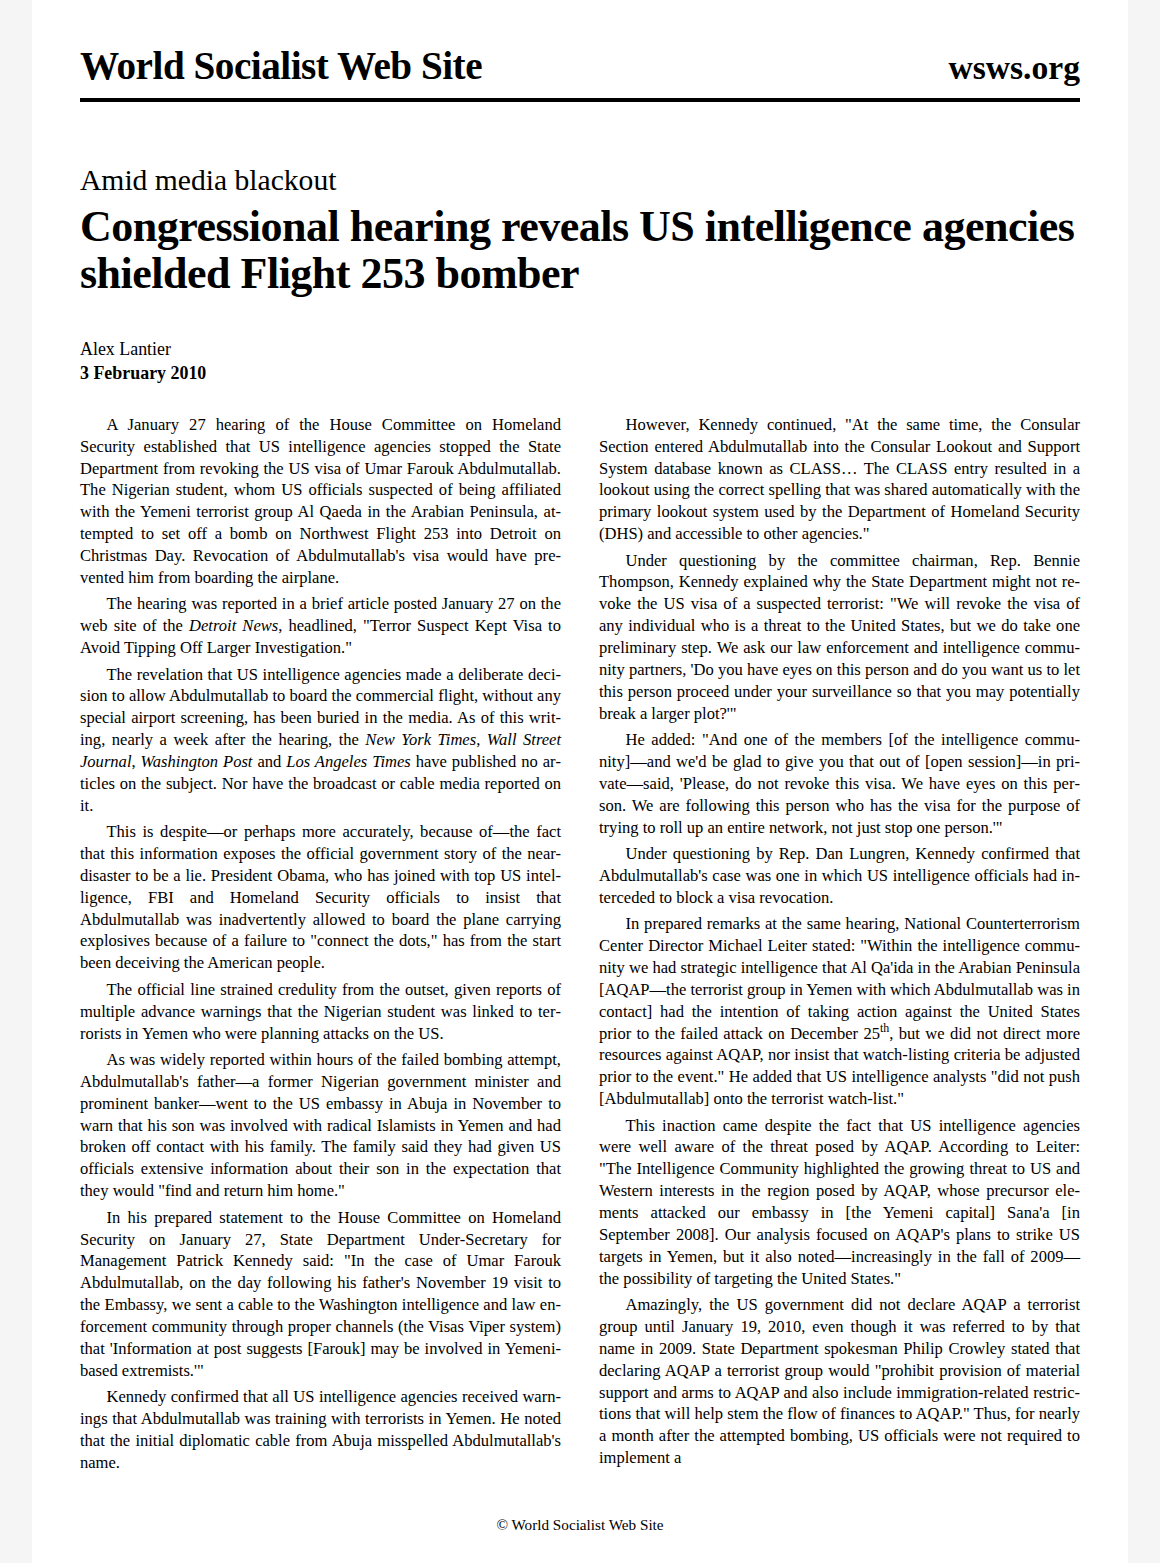World Socialist Web Site
wsws.org
Amid media blackout
Congressional hearing reveals US intelligence agencies shielded Flight 253 bomber
Alex Lantier 3 February 2010
A January 27 hearing of the House Committee on Homeland Security established that US intelligence agencies stopped the State Department from revoking the US visa of Umar Farouk Abdulmutallab. The Nigerian student, whom US officials suspected of being affiliated with the Yemeni terrorist group Al Qaeda in the Arabian Peninsula, attempted to set off a bomb on Northwest Flight 253 into Detroit on Christmas Day. Revocation of Abdulmutallab's visa would have prevented him from boarding the airplane.
The hearing was reported in a brief article posted January 27 on the web site of the Detroit News, headlined, "Terror Suspect Kept Visa to Avoid Tipping Off Larger Investigation."
The revelation that US intelligence agencies made a deliberate decision to allow Abdulmutallab to board the commercial flight, without any special airport screening, has been buried in the media. As of this writing, nearly a week after the hearing, the New York Times, Wall Street Journal, Washington Post and Los Angeles Times have published no articles on the subject. Nor have the broadcast or cable media reported on it.
This is despite—or perhaps more accurately, because of—the fact that this information exposes the official government story of the near-disaster to be a lie. President Obama, who has joined with top US intelligence, FBI and Homeland Security officials to insist that Abdulmutallab was inadvertently allowed to board the plane carrying explosives because of a failure to "connect the dots," has from the start been deceiving the American people.
The official line strained credulity from the outset, given reports of multiple advance warnings that the Nigerian student was linked to terrorists in Yemen who were planning attacks on the US.
As was widely reported within hours of the failed bombing attempt, Abdulmutallab's father—a former Nigerian government minister and prominent banker—went to the US embassy in Abuja in November to warn that his son was involved with radical Islamists in Yemen and had broken off contact with his family. The family said they had given US officials extensive information about their son in the expectation that they would "find and return him home."
In his prepared statement to the House Committee on Homeland Security on January 27, State Department Under-Secretary for Management Patrick Kennedy said: "In the case of Umar Farouk Abdulmutallab, on the day following his father's November 19 visit to the Embassy, we sent a cable to the Washington intelligence and law enforcement community through proper channels (the Visas Viper system) that 'Information at post suggests [Farouk] may be involved in Yemeni-based extremists.'"
Kennedy confirmed that all US intelligence agencies received warnings that Abdulmutallab was training with terrorists in Yemen. He noted that the initial diplomatic cable from Abuja misspelled Abdulmutallab's name.
However, Kennedy continued, "At the same time, the Consular Section entered Abdulmutallab into the Consular Lookout and Support System database known as CLASS… The CLASS entry resulted in a lookout using the correct spelling that was shared automatically with the primary lookout system used by the Department of Homeland Security (DHS) and accessible to other agencies."
Under questioning by the committee chairman, Rep. Bennie Thompson, Kennedy explained why the State Department might not revoke the US visa of a suspected terrorist: "We will revoke the visa of any individual who is a threat to the United States, but we do take one preliminary step. We ask our law enforcement and intelligence community partners, 'Do you have eyes on this person and do you want us to let this person proceed under your surveillance so that you may potentially break a larger plot?'"
He added: "And one of the members [of the intelligence community]—and we'd be glad to give you that out of [open session]—in private—said, 'Please, do not revoke this visa. We have eyes on this person. We are following this person who has the visa for the purpose of trying to roll up an entire network, not just stop one person.'"
Under questioning by Rep. Dan Lungren, Kennedy confirmed that Abdulmutallab's case was one in which US intelligence officials had interceded to block a visa revocation.
In prepared remarks at the same hearing, National Counterterrorism Center Director Michael Leiter stated: "Within the intelligence community we had strategic intelligence that Al Qa'ida in the Arabian Peninsula [AQAP—the terrorist group in Yemen with which Abdulmutallab was in contact] had the intention of taking action against the United States prior to the failed attack on December 25th, but we did not direct more resources against AQAP, nor insist that watch-listing criteria be adjusted prior to the event." He added that US intelligence analysts "did not push [Abdulmutallab] onto the terrorist watch-list."
This inaction came despite the fact that US intelligence agencies were well aware of the threat posed by AQAP. According to Leiter: "The Intelligence Community highlighted the growing threat to US and Western interests in the region posed by AQAP, whose precursor elements attacked our embassy in [the Yemeni capital] Sana'a [in September 2008]. Our analysis focused on AQAP's plans to strike US targets in Yemen, but it also noted—increasingly in the fall of 2009—the possibility of targeting the United States."
Amazingly, the US government did not declare AQAP a terrorist group until January 19, 2010, even though it was referred to by that name in 2009. State Department spokesman Philip Crowley stated that declaring AQAP a terrorist group would "prohibit provision of material support and arms to AQAP and also include immigration-related restrictions that will help stem the flow of finances to AQAP." Thus, for nearly a month after the attempted bombing, US officials were not required to implement a
© World Socialist Web Site